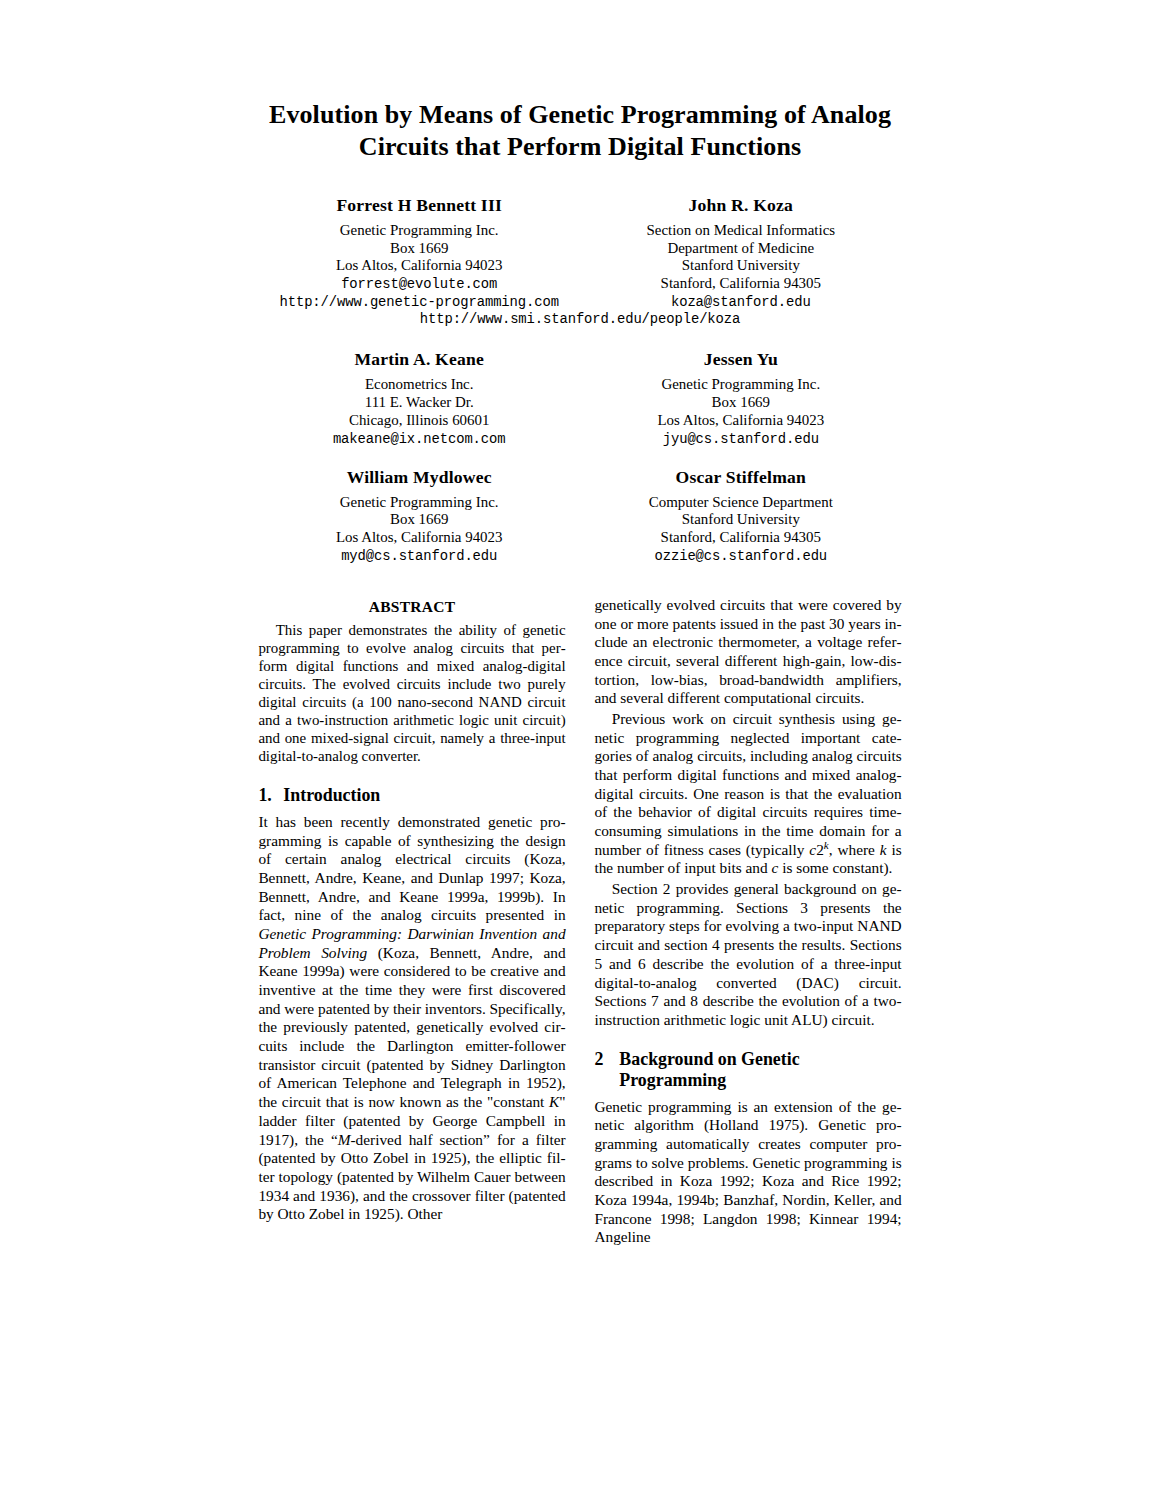Evolution by Means of Genetic Programming of Analog
Circuits that Perform Digital Functions
| Forrest H Bennett III Genetic Programming Inc. Box 1669 Los Altos, California 94023 forrest@evolute.com http://www.genetic-programming.com | John R. Koza Section on Medical Informatics Department of Medicine Stanford University Stanford, California 94305 koza@stanford.edu |
http://www.smi.stanford.edu/people/koza
| Martin A. Keane Econometrics Inc. 111 E. Wacker Dr. Chicago, Illinois 60601 makeane@ix.netcom.com | Jessen Yu Genetic Programming Inc. Box 1669 Los Altos, California 94023 jyu@cs.stanford.edu |
| William Mydlowec Genetic Programming Inc. Box 1669 Los Altos, California 94023 myd@cs.stanford.edu | Oscar Stiffelman Computer Science Department Stanford University Stanford, California 94305 ozzie@cs.stanford.edu |
ABSTRACT
This paper demonstrates the ability of genetic programming to evolve analog circuits that perform digital functions and mixed analog-digital circuits. The evolved circuits include two purely digital circuits (a 100 nano-second NAND circuit and a two-instruction arithmetic logic unit circuit) and one mixed-signal circuit, namely a three-input digital-to-analog converter.
1. Introduction
It has been recently demonstrated genetic programming is capable of synthesizing the design of certain analog electrical circuits (Koza, Bennett, Andre, Keane, and Dunlap 1997; Koza, Bennett, Andre, and Keane 1999a, 1999b). In fact, nine of the analog circuits presented in Genetic Programming: Darwinian Invention and Problem Solving (Koza, Bennett, Andre, and Keane 1999a) were considered to be creative and inventive at the time they were first discovered and were patented by their inventors. Specifically, the previously patented, genetically evolved circuits include the Darlington emitter-follower transistor circuit (patented by Sidney Darlington of American Telephone and Telegraph in 1952), the circuit that is now known as the "constant K" ladder filter (patented by George Campbell in 1917), the “M-derived half section” for a filter (patented by Otto Zobel in 1925), the elliptic filter topology (patented by Wilhelm Cauer between 1934 and 1936), and the crossover filter (patented by Otto Zobel in 1925). Other
genetically evolved circuits that were covered by one or more patents issued in the past 30 years include an electronic thermometer, a voltage reference circuit, several different high-gain, low-distortion, low-bias, broad-bandwidth amplifiers, and several different computational circuits.
Previous work on circuit synthesis using genetic programming neglected important categories of analog circuits, including analog circuits that perform digital functions and mixed analog-digital circuits. One reason is that the evaluation of the behavior of digital circuits requires time-consuming simulations in the time domain for a number of fitness cases (typically c2k, where k is the number of input bits and c is some constant).
Section 2 provides general background on genetic programming. Sections 3 presents the preparatory steps for evolving a two-input NAND circuit and section 4 presents the results. Sections 5 and 6 describe the evolution of a three-input digital-to-analog converted (DAC) circuit. Sections 7 and 8 describe the evolution of a two-instruction arithmetic logic unit ALU) circuit.
2 Background on Genetic
Programming
Genetic programming is an extension of the genetic algorithm (Holland 1975). Genetic programming automatically creates computer programs to solve problems. Genetic programming is described in Koza 1992; Koza and Rice 1992; Koza 1994a, 1994b; Banzhaf, Nordin, Keller, and Francone 1998; Langdon 1998; Kinnear 1994; Angeline